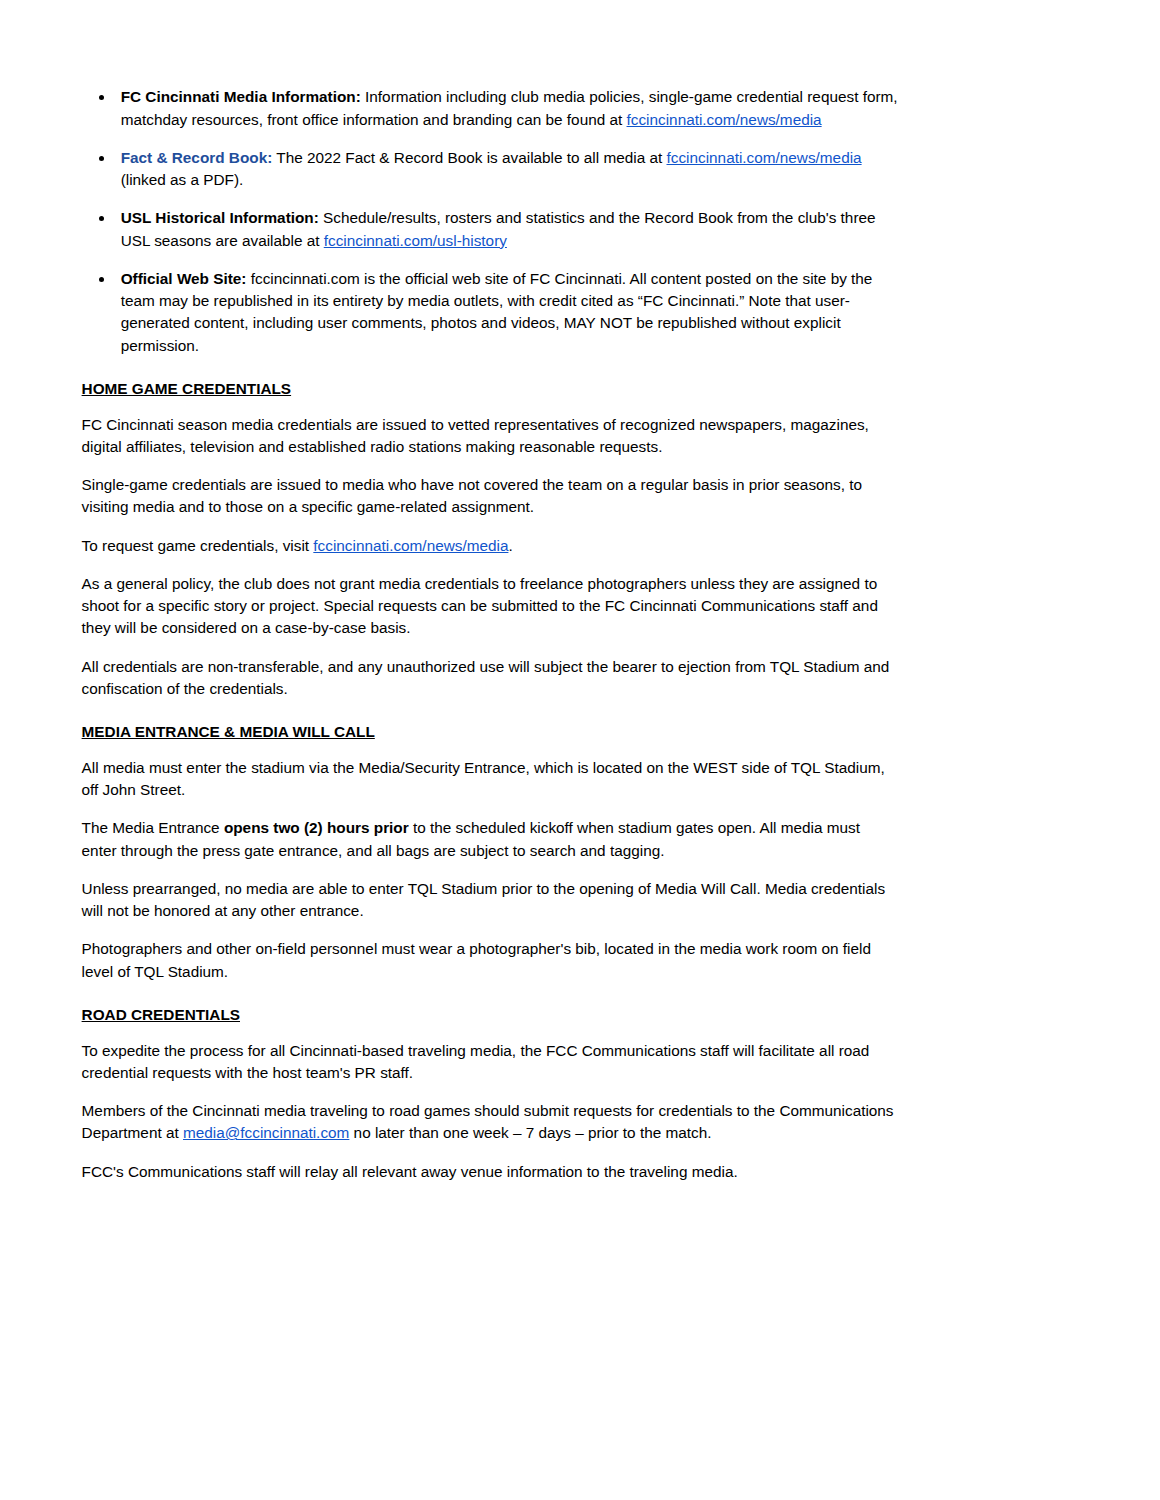FC Cincinnati Media Information: Information including club media policies, single-game credential request form, matchday resources, front office information and branding can be found at fccincinnati.com/news/media
Fact & Record Book: The 2022 Fact & Record Book is available to all media at fccincinnati.com/news/media (linked as a PDF).
USL Historical Information: Schedule/results, rosters and statistics and the Record Book from the club's three USL seasons are available at fccincinnati.com/usl-history
Official Web Site: fccincinnati.com is the official web site of FC Cincinnati. All content posted on the site by the team may be republished in its entirety by media outlets, with credit cited as “FC Cincinnati.” Note that user-generated content, including user comments, photos and videos, MAY NOT be republished without explicit permission.
HOME GAME CREDENTIALS
FC Cincinnati season media credentials are issued to vetted representatives of recognized newspapers, magazines, digital affiliates, television and established radio stations making reasonable requests.
Single-game credentials are issued to media who have not covered the team on a regular basis in prior seasons, to visiting media and to those on a specific game-related assignment.
To request game credentials, visit fccincinnati.com/news/media.
As a general policy, the club does not grant media credentials to freelance photographers unless they are assigned to shoot for a specific story or project. Special requests can be submitted to the FC Cincinnati Communications staff and they will be considered on a case-by-case basis.
All credentials are non-transferable, and any unauthorized use will subject the bearer to ejection from TQL Stadium and confiscation of the credentials.
MEDIA ENTRANCE & MEDIA WILL CALL
All media must enter the stadium via the Media/Security Entrance, which is located on the WEST side of TQL Stadium, off John Street.
The Media Entrance opens two (2) hours prior to the scheduled kickoff when stadium gates open. All media must enter through the press gate entrance, and all bags are subject to search and tagging.
Unless prearranged, no media are able to enter TQL Stadium prior to the opening of Media Will Call. Media credentials will not be honored at any other entrance.
Photographers and other on-field personnel must wear a photographer's bib, located in the media work room on field level of TQL Stadium.
ROAD CREDENTIALS
To expedite the process for all Cincinnati-based traveling media, the FCC Communications staff will facilitate all road credential requests with the host team's PR staff.
Members of the Cincinnati media traveling to road games should submit requests for credentials to the Communications Department at media@fccincinnati.com no later than one week – 7 days – prior to the match.
FCC's Communications staff will relay all relevant away venue information to the traveling media.